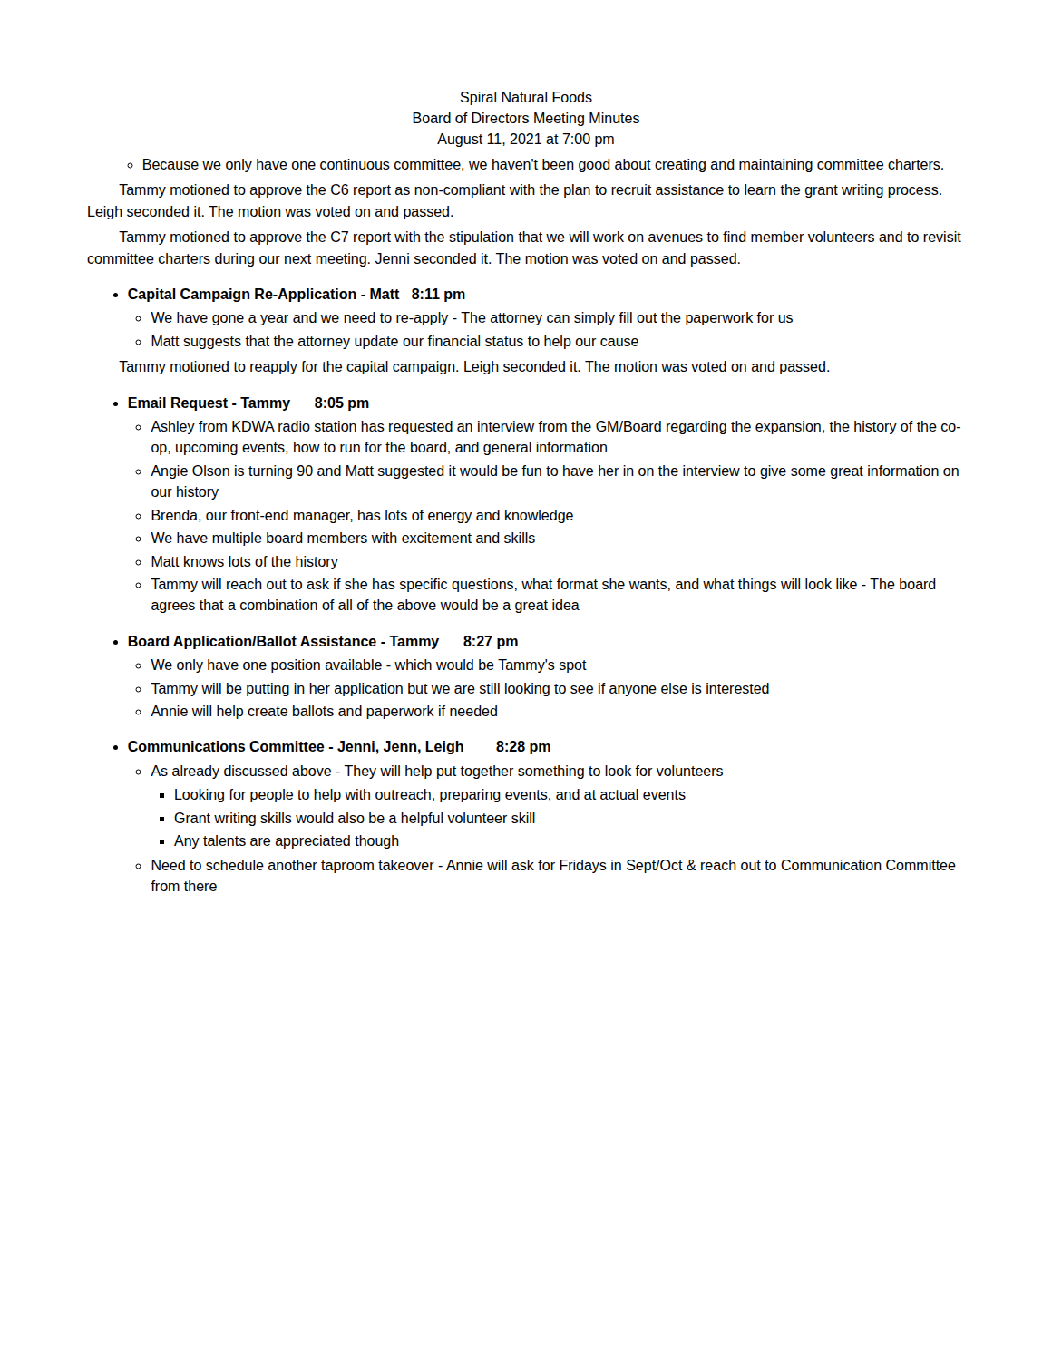Spiral Natural Foods
Board of Directors Meeting Minutes
August 11, 2021 at 7:00 pm
Because we only have one continuous committee, we haven't been good about creating and maintaining committee charters.
Tammy motioned to approve the C6 report as non-compliant with the plan to recruit assistance to learn the grant writing process. Leigh seconded it. The motion was voted on and passed.
Tammy motioned to approve the C7 report with the stipulation that we will work on avenues to find member volunteers and to revisit committee charters during our next meeting. Jenni seconded it. The motion was voted on and passed.
Capital Campaign Re-Application - Matt 8:11 pm
We have gone a year and we need to re-apply - The attorney can simply fill out the paperwork for us
Matt suggests that the attorney update our financial status to help our cause
Tammy motioned to reapply for the capital campaign. Leigh seconded it. The motion was voted on and passed.
Email Request - Tammy 8:05 pm
Ashley from KDWA radio station has requested an interview from the GM/Board regarding the expansion, the history of the co-op, upcoming events, how to run for the board, and general information
Angie Olson is turning 90 and Matt suggested it would be fun to have her in on the interview to give some great information on our history
Brenda, our front-end manager, has lots of energy and knowledge
We have multiple board members with excitement and skills
Matt knows lots of the history
Tammy will reach out to ask if she has specific questions, what format she wants, and what things will look like - The board agrees that a combination of all of the above would be a great idea
Board Application/Ballot Assistance - Tammy 8:27 pm
We only have one position available - which would be Tammy's spot
Tammy will be putting in her application but we are still looking to see if anyone else is interested
Annie will help create ballots and paperwork if needed
Communications Committee - Jenni, Jenn, Leigh 8:28 pm
As already discussed above - They will help put together something to look for volunteers
Looking for people to help with outreach, preparing events, and at actual events
Grant writing skills would also be a helpful volunteer skill
Any talents are appreciated though
Need to schedule another taproom takeover - Annie will ask for Fridays in Sept/Oct & reach out to Communication Committee from there